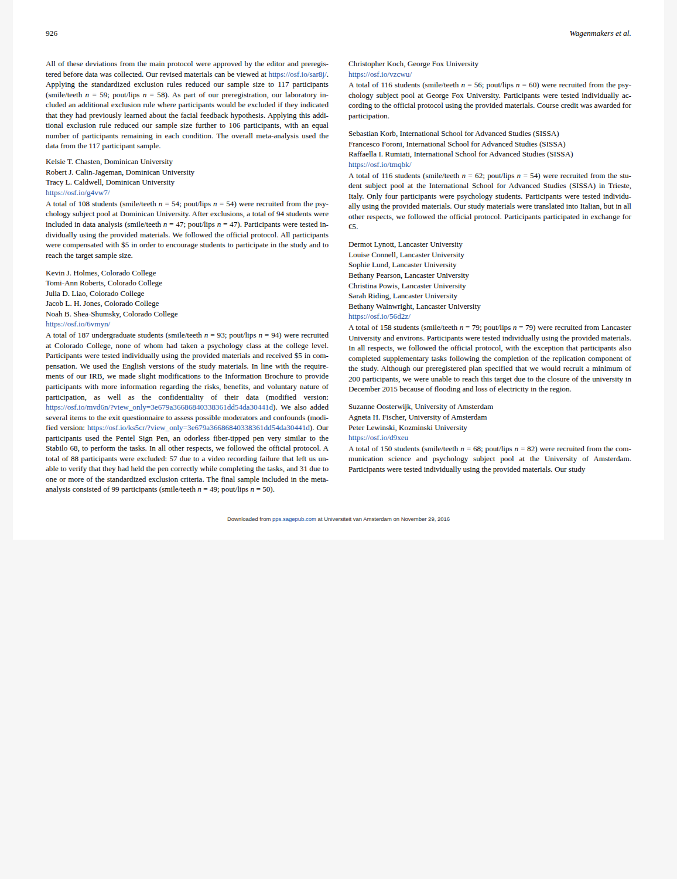926 Wagenmakers et al.
All of these deviations from the main protocol were approved by the editor and preregistered before data was collected. Our revised materials can be viewed at https://osf.io/sar8j/. Applying the standardized exclusion rules reduced our sample size to 117 participants (smile/teeth n = 59; pout/lips n = 58). As part of our preregistration, our laboratory included an additional exclusion rule where participants would be excluded if they indicated that they had previously learned about the facial feedback hypothesis. Applying this additional exclusion rule reduced our sample size further to 106 participants, with an equal number of participants remaining in each condition. The overall meta-analysis used the data from the 117 participant sample.
Kelsie T. Chasten, Dominican University
Robert J. Calin-Jageman, Dominican University
Tracy L. Caldwell, Dominican University
https://osf.io/g4vw7/
A total of 108 students (smile/teeth n = 54; pout/lips n = 54) were recruited from the psychology subject pool at Dominican University. After exclusions, a total of 94 students were included in data analysis (smile/teeth n = 47; pout/lips n = 47). Participants were tested individually using the provided materials. We followed the official protocol. All participants were compensated with $5 in order to encourage students to participate in the study and to reach the target sample size.
Kevin J. Holmes, Colorado College
Tomi-Ann Roberts, Colorado College
Julia D. Liao, Colorado College
Jacob L. H. Jones, Colorado College
Noah B. Shea-Shumsky, Colorado College
https://osf.io/6vmyn/
A total of 187 undergraduate students (smile/teeth n = 93; pout/lips n = 94) were recruited at Colorado College, none of whom had taken a psychology class at the college level. Participants were tested individually using the provided materials and received $5 in compensation. We used the English versions of the study materials. In line with the requirements of our IRB, we made slight modifications to the Information Brochure to provide participants with more information regarding the risks, benefits, and voluntary nature of participation, as well as the confidentiality of their data (modified version: https://osf.io/mvd6n/?view_only=3e679a36686840338361dd54da30441d). We also added several items to the exit questionnaire to assess possible moderators and confounds (modified version: https://osf.io/ks5cr/?view_only=3e679a36686840338361dd54da30441d). Our participants used the Pentel Sign Pen, an odorless fiber-tipped pen very similar to the Stabilo 68, to perform the tasks. In all other respects, we followed the official protocol. A total of 88 participants were excluded: 57 due to a video recording failure that left us unable to verify that they had held the pen correctly while completing the tasks, and 31 due to one or more of the standardized exclusion criteria. The final sample included in the meta-analysis consisted of 99 participants (smile/teeth n = 49; pout/lips n = 50).
Christopher Koch, George Fox University
https://osf.io/vzcwu/
A total of 116 students (smile/teeth n = 56; pout/lips n = 60) were recruited from the psychology subject pool at George Fox University. Participants were tested individually according to the official protocol using the provided materials. Course credit was awarded for participation.
Sebastian Korb, International School for Advanced Studies (SISSA)
Francesco Foroni, International School for Advanced Studies (SISSA)
Raffaella I. Rumiati, International School for Advanced Studies (SISSA)
https://osf.io/tmqbk/
A total of 116 students (smile/teeth n = 62; pout/lips n = 54) were recruited from the student subject pool at the International School for Advanced Studies (SISSA) in Trieste, Italy. Only four participants were psychology students. Participants were tested individually using the provided materials. Our study materials were translated into Italian, but in all other respects, we followed the official protocol. Participants participated in exchange for €5.
Dermot Lynott, Lancaster University
Louise Connell, Lancaster University
Sophie Lund, Lancaster University
Bethany Pearson, Lancaster University
Christina Powis, Lancaster University
Sarah Riding, Lancaster University
Bethany Wainwright, Lancaster University
https://osf.io/56d2z/
A total of 158 students (smile/teeth n = 79; pout/lips n = 79) were recruited from Lancaster University and environs. Participants were tested individually using the provided materials. In all respects, we followed the official protocol, with the exception that participants also completed supplementary tasks following the completion of the replication component of the study. Although our preregistered plan specified that we would recruit a minimum of 200 participants, we were unable to reach this target due to the closure of the university in December 2015 because of flooding and loss of electricity in the region.
Suzanne Oosterwijk, University of Amsterdam
Agneta H. Fischer, University of Amsterdam
Peter Lewinski, Kozminski University
https://osf.io/d9xeu
A total of 150 students (smile/teeth n = 68; pout/lips n = 82) were recruited from the communication science and psychology subject pool at the University of Amsterdam. Participants were tested individually using the provided materials. Our study
Downloaded from pps.sagepub.com at Universiteit van Amsterdam on November 29, 2016